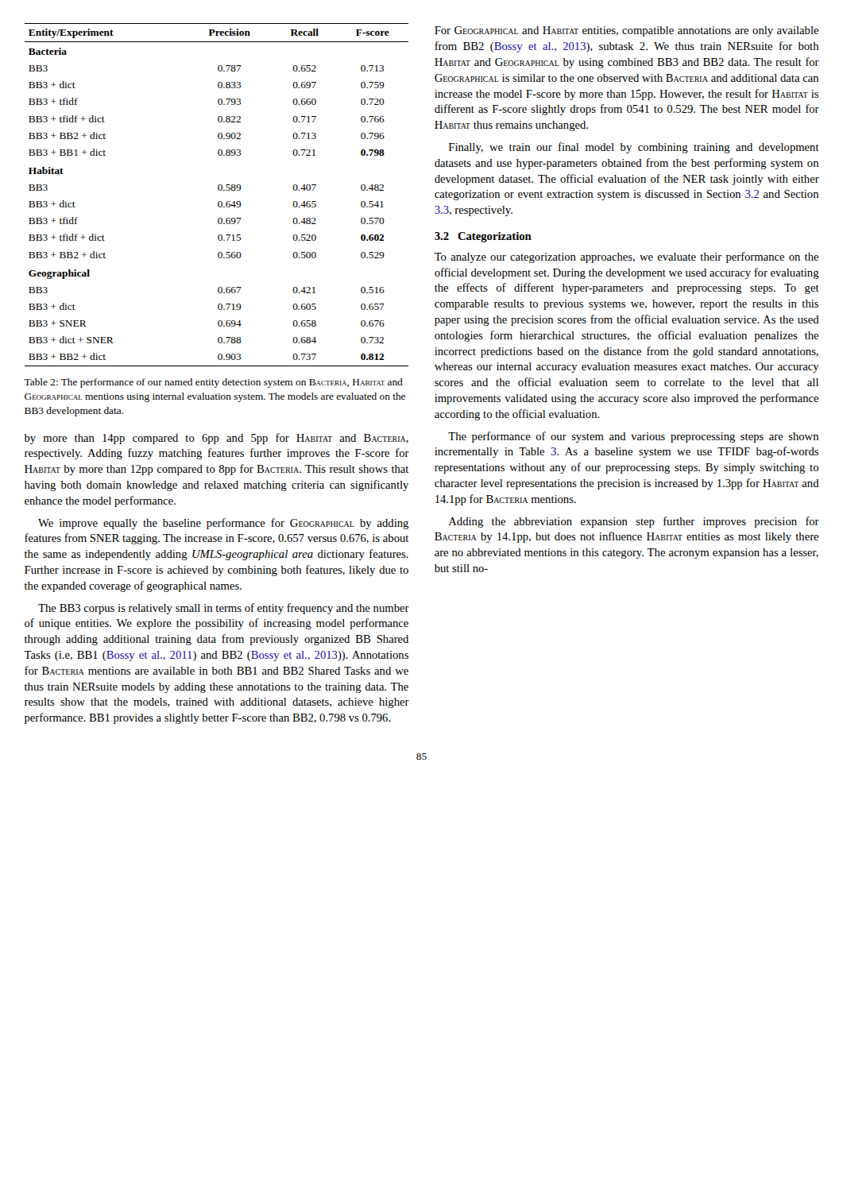| Entity/Experiment | Precision | Recall | F-score |
| --- | --- | --- | --- |
| Bacteria |
| BB3 | 0.787 | 0.652 | 0.713 |
| BB3 + dict | 0.833 | 0.697 | 0.759 |
| BB3 + tfidf | 0.793 | 0.660 | 0.720 |
| BB3 + tfidf + dict | 0.822 | 0.717 | 0.766 |
| BB3 + BB2 + dict | 0.902 | 0.713 | 0.796 |
| BB3 + BB1 + dict | 0.893 | 0.721 | 0.798 |
| Habitat |
| BB3 | 0.589 | 0.407 | 0.482 |
| BB3 + dict | 0.649 | 0.465 | 0.541 |
| BB3 + tfidf | 0.697 | 0.482 | 0.570 |
| BB3 + tfidf + dict | 0.715 | 0.520 | 0.602 |
| BB3 + BB2 + dict | 0.560 | 0.500 | 0.529 |
| Geographical |
| BB3 | 0.667 | 0.421 | 0.516 |
| BB3 + dict | 0.719 | 0.605 | 0.657 |
| BB3 + SNER | 0.694 | 0.658 | 0.676 |
| BB3 + dict + SNER | 0.788 | 0.684 | 0.732 |
| BB3 + BB2 + dict | 0.903 | 0.737 | 0.812 |
Table 2: The performance of our named entity detection system on Bacteria, Habitat and Geographical mentions using internal evaluation system. The models are evaluated on the BB3 development data.
by more than 14pp compared to 6pp and 5pp for Habitat and Bacteria, respectively. Adding fuzzy matching features further improves the F-score for Habitat by more than 12pp compared to 8pp for Bacteria. This result shows that having both domain knowledge and relaxed matching criteria can significantly enhance the model performance.
We improve equally the baseline performance for Geographical by adding features from SNER tagging. The increase in F-score, 0.657 versus 0.676, is about the same as independently adding UMLS-geographical area dictionary features. Further increase in F-score is achieved by combining both features, likely due to the expanded coverage of geographical names.
The BB3 corpus is relatively small in terms of entity frequency and the number of unique entities. We explore the possibility of increasing model performance through adding additional training data from previously organized BB Shared Tasks (i.e, BB1 (Bossy et al., 2011) and BB2 (Bossy et al., 2013)). Annotations for Bacteria mentions are available in both BB1 and BB2 Shared Tasks and we thus train NERsuite models by adding these annotations to the training data. The results show that the models, trained with additional datasets, achieve higher performance. BB1 provides a slightly better F-score than BB2, 0.798 vs 0.796.
For Geographical and Habitat entities, compatible annotations are only available from BB2 (Bossy et al., 2013), subtask 2. We thus train NERsuite for both Habitat and Geographical by using combined BB3 and BB2 data. The result for Geographical is similar to the one observed with Bacteria and additional data can increase the model F-score by more than 15pp. However, the result for Habitat is different as F-score slightly drops from 0541 to 0.529. The best NER model for Habitat thus remains unchanged.
Finally, we train our final model by combining training and development datasets and use hyper-parameters obtained from the best performing system on development dataset. The official evaluation of the NER task jointly with either categorization or event extraction system is discussed in Section 3.2 and Section 3.3, respectively.
3.2 Categorization
To analyze our categorization approaches, we evaluate their performance on the official development set. During the development we used accuracy for evaluating the effects of different hyper-parameters and preprocessing steps. To get comparable results to previous systems we, however, report the results in this paper using the precision scores from the official evaluation service. As the used ontologies form hierarchical structures, the official evaluation penalizes the incorrect predictions based on the distance from the gold standard annotations, whereas our internal accuracy evaluation measures exact matches. Our accuracy scores and the official evaluation seem to correlate to the level that all improvements validated using the accuracy score also improved the performance according to the official evaluation.
The performance of our system and various preprocessing steps are shown incrementally in Table 3. As a baseline system we use TFIDF bag-of-words representations without any of our preprocessing steps. By simply switching to character level representations the precision is increased by 1.3pp for Habitat and 14.1pp for Bacteria mentions.
Adding the abbreviation expansion step further improves precision for Bacteria by 14.1pp, but does not influence Habitat entities as most likely there are no abbreviated mentions in this category. The acronym expansion has a lesser, but still no-
85